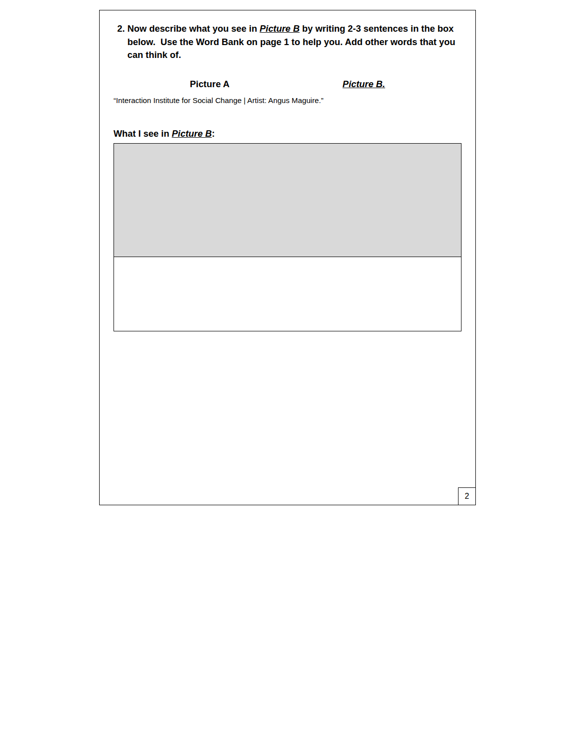Now describe what you see in Picture B by writing 2-3 sentences in the box below. Use the Word Bank on page 1 to help you. Add other words that you can think of.
Picture A Picture B.
“Interaction Institute for Social Change | Artist: Angus Maguire.”
What I see in Picture B:
2